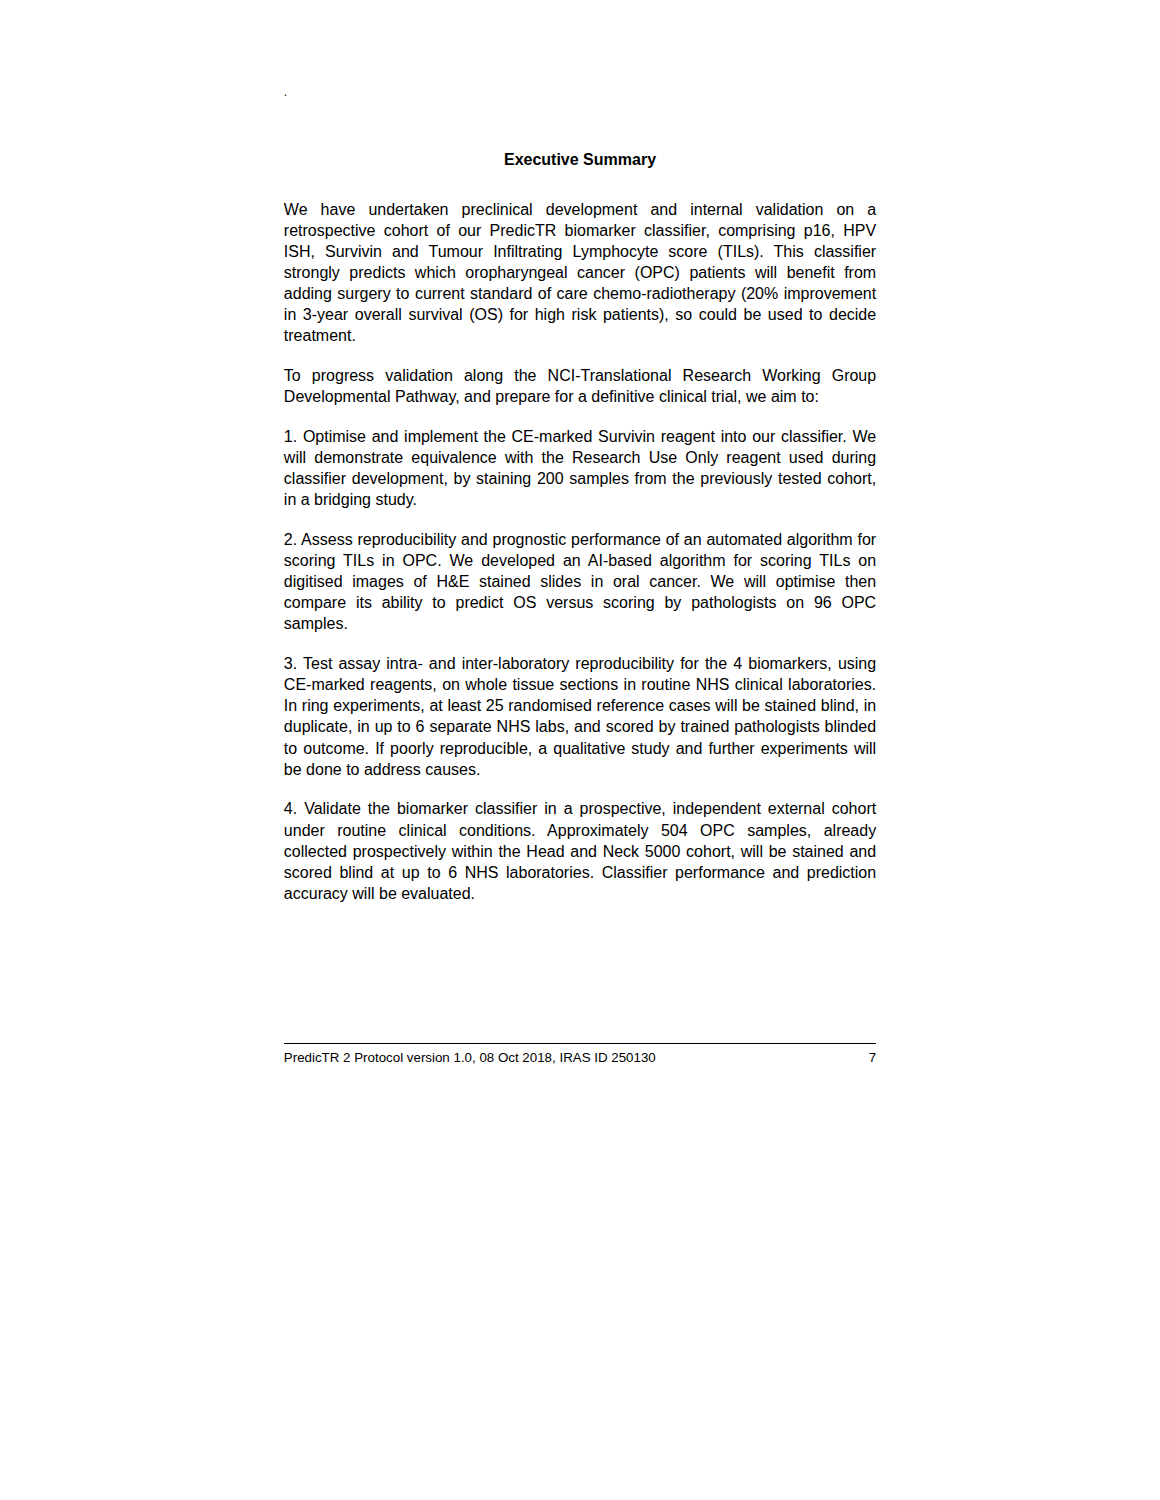.
Executive Summary
We have undertaken preclinical development and internal validation on a retrospective cohort of our PredicTR biomarker classifier, comprising p16, HPV ISH, Survivin and Tumour Infiltrating Lymphocyte score (TILs). This classifier strongly predicts which oropharyngeal cancer (OPC) patients will benefit from adding surgery to current standard of care chemo-radiotherapy (20% improvement in 3-year overall survival (OS) for high risk patients), so could be used to decide treatment.
To progress validation along the NCI-Translational Research Working Group Developmental Pathway, and prepare for a definitive clinical trial, we aim to:
1. Optimise and implement the CE-marked Survivin reagent into our classifier. We will demonstrate equivalence with the Research Use Only reagent used during classifier development, by staining 200 samples from the previously tested cohort, in a bridging study.
2. Assess reproducibility and prognostic performance of an automated algorithm for scoring TILs in OPC. We developed an AI-based algorithm for scoring TILs on digitised images of H&E stained slides in oral cancer. We will optimise then compare its ability to predict OS versus scoring by pathologists on 96 OPC samples.
3. Test assay intra- and inter-laboratory reproducibility for the 4 biomarkers, using CE-marked reagents, on whole tissue sections in routine NHS clinical laboratories. In ring experiments, at least 25 randomised reference cases will be stained blind, in duplicate, in up to 6 separate NHS labs, and scored by trained pathologists blinded to outcome. If poorly reproducible, a qualitative study and further experiments will be done to address causes.
4. Validate the biomarker classifier in a prospective, independent external cohort under routine clinical conditions. Approximately 504 OPC samples, already collected prospectively within the Head and Neck 5000 cohort, will be stained and scored blind at up to 6 NHS laboratories. Classifier performance and prediction accuracy will be evaluated.
PredicTR 2 Protocol version 1.0, 08 Oct 2018, IRAS ID 250130 7